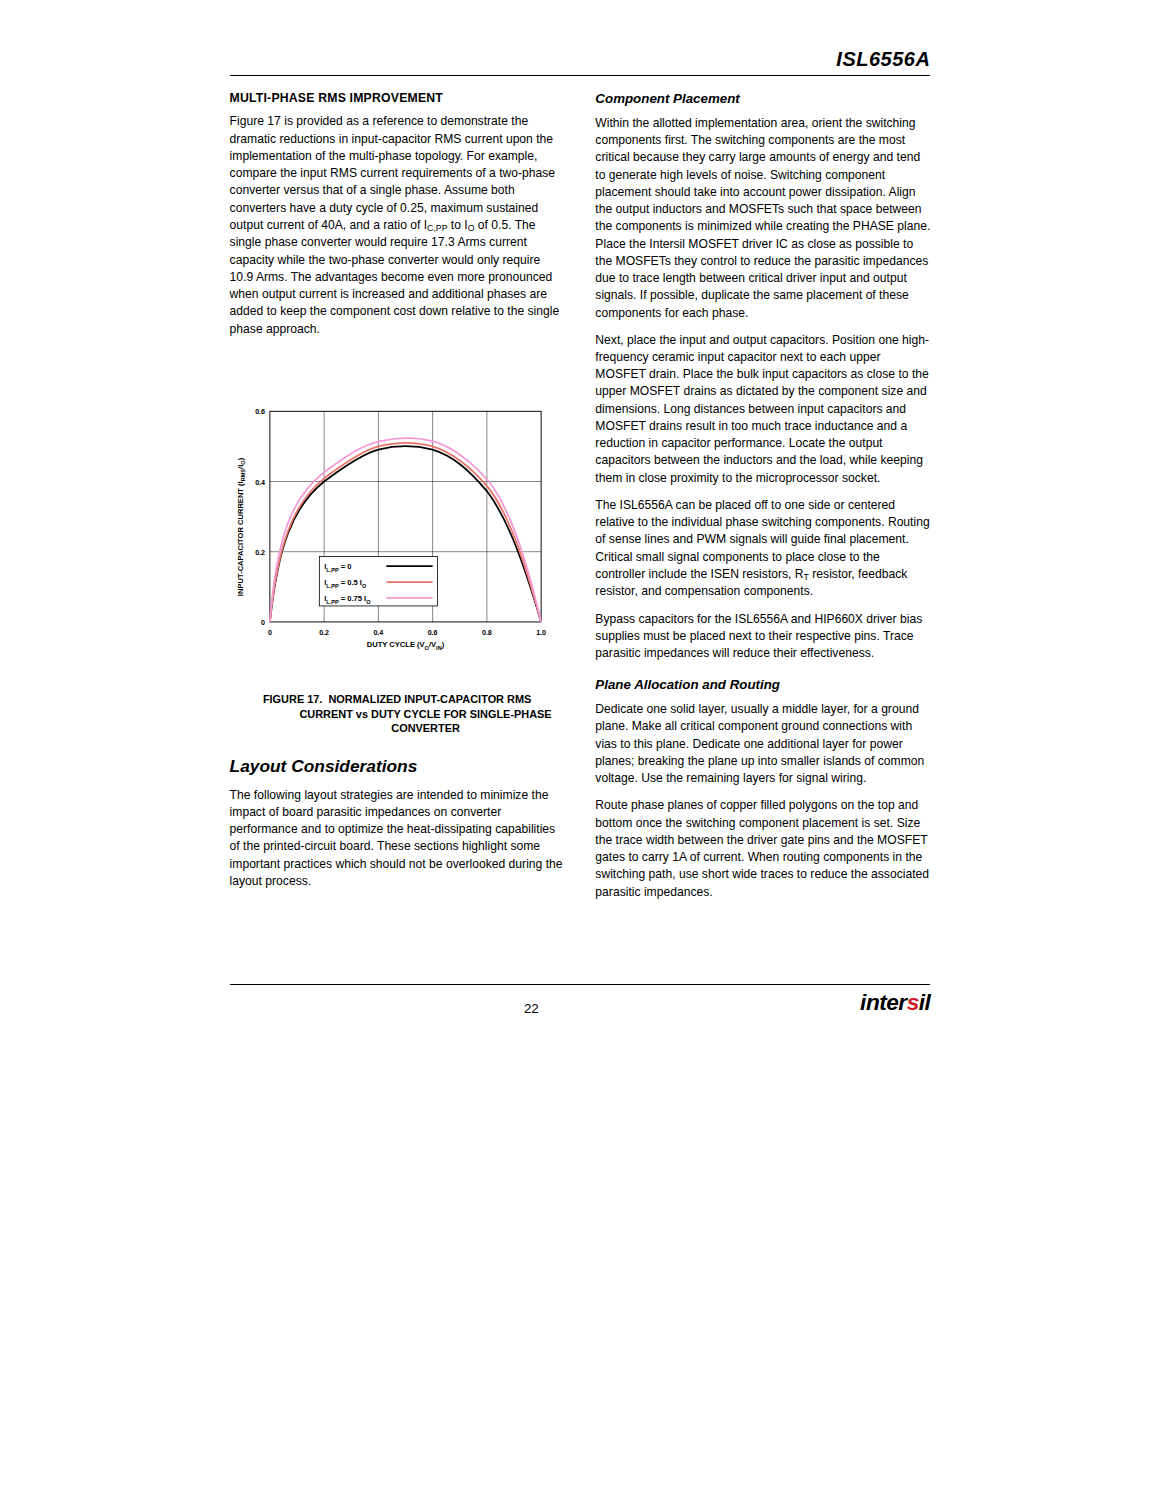ISL6556A
MULTI-PHASE RMS IMPROVEMENT
Figure 17 is provided as a reference to demonstrate the dramatic reductions in input-capacitor RMS current upon the implementation of the multi-phase topology. For example, compare the input RMS current requirements of a two-phase converter versus that of a single phase. Assume both converters have a duty cycle of 0.25, maximum sustained output current of 40A, and a ratio of IC,PP to IO of 0.5. The single phase converter would require 17.3 Arms current capacity while the two-phase converter would only require 10.9 Arms. The advantages become even more pronounced when output current is increased and additional phases are added to keep the component cost down relative to the single phase approach.
INPUT-CAPACITOR CURRENT (IRMS/IO) 0.6 0.4 0.2 0 IL,PP = 0 IL,PP = 0.5 IO IL,PP = 0.75 IO 0 0.2 0.4 0.6 0.8 1.0 DUTY CYCLE (VO/VIN)
FIGURE 17. NORMALIZED INPUT-CAPACITOR RMS
CURRENT vs DUTY CYCLE FOR SINGLE-PHASE
CONVERTER
Layout Considerations
The following layout strategies are intended to minimize the impact of board parasitic impedances on converter performance and to optimize the heat-dissipating capabilities of the printed-circuit board. These sections highlight some important practices which should not be overlooked during the layout process.
Component Placement
Within the allotted implementation area, orient the switching components first. The switching components are the most critical because they carry large amounts of energy and tend to generate high levels of noise. Switching component placement should take into account power dissipation. Align the output inductors and MOSFETs such that space between the components is minimized while creating the PHASE plane. Place the Intersil MOSFET driver IC as close as possible to the MOSFETs they control to reduce the parasitic impedances due to trace length between critical driver input and output signals. If possible, duplicate the same placement of these components for each phase.
Next, place the input and output capacitors. Position one high-frequency ceramic input capacitor next to each upper MOSFET drain. Place the bulk input capacitors as close to the upper MOSFET drains as dictated by the component size and dimensions. Long distances between input capacitors and MOSFET drains result in too much trace inductance and a reduction in capacitor performance. Locate the output capacitors between the inductors and the load, while keeping them in close proximity to the microprocessor socket.
The ISL6556A can be placed off to one side or centered relative to the individual phase switching components. Routing of sense lines and PWM signals will guide final placement. Critical small signal components to place close to the controller include the ISEN resistors, RT resistor, feedback resistor, and compensation components.
Bypass capacitors for the ISL6556A and HIP660X driver bias supplies must be placed next to their respective pins. Trace parasitic impedances will reduce their effectiveness.
Plane Allocation and Routing
Dedicate one solid layer, usually a middle layer, for a ground plane. Make all critical component ground connections with vias to this plane. Dedicate one additional layer for power planes; breaking the plane up into smaller islands of common voltage. Use the remaining layers for signal wiring.
Route phase planes of copper filled polygons on the top and bottom once the switching component placement is set. Size the trace width between the driver gate pins and the MOSFET gates to carry 1A of current. When routing components in the switching path, use short wide traces to reduce the associated parasitic impedances.
22
intersil